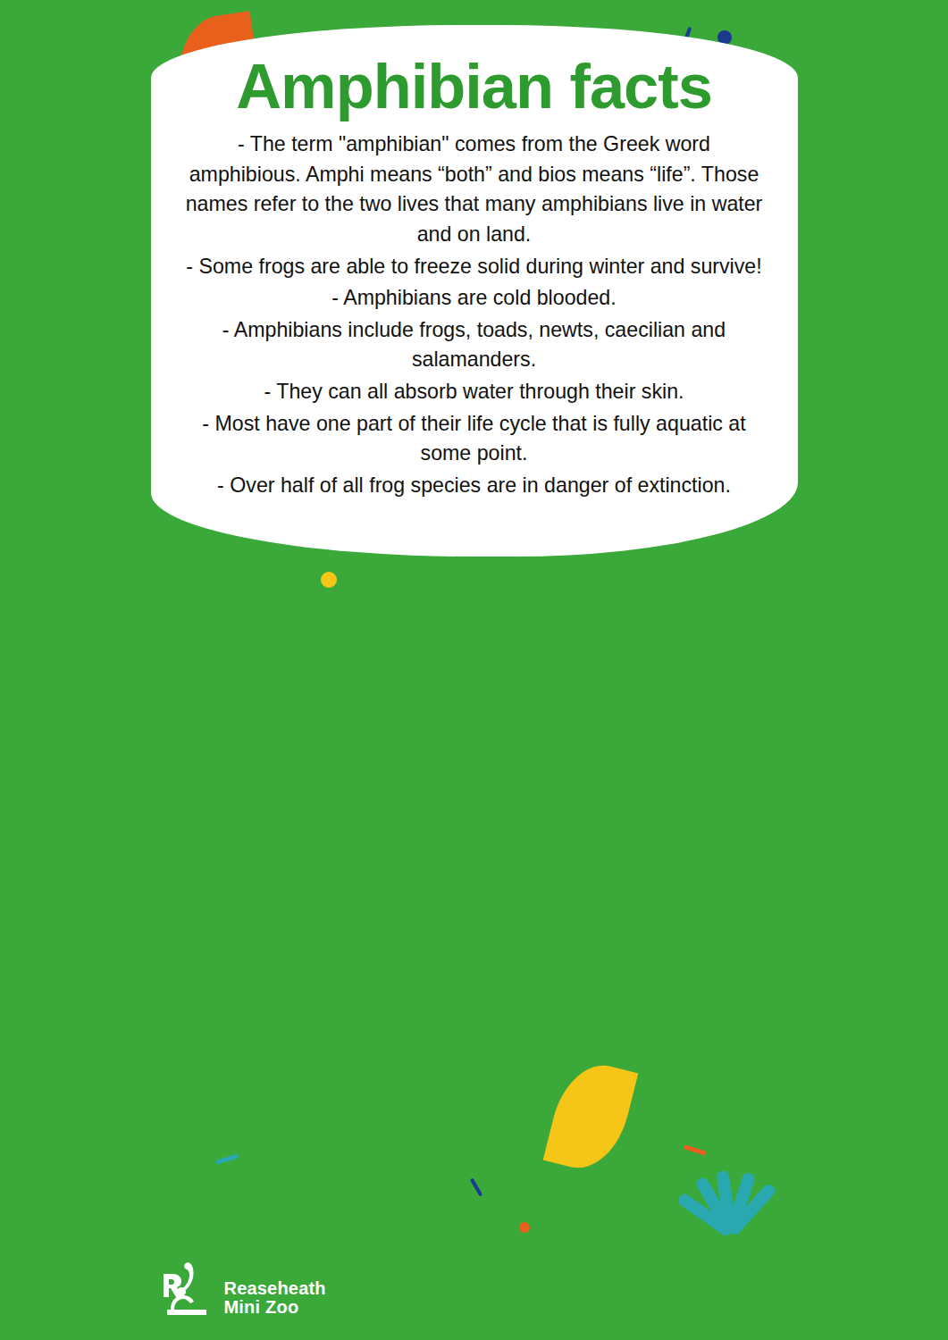Amphibian facts
The term "amphibian" comes from the Greek word amphibious. Amphi means “both” and bios means “life”. Those names refer to the two lives that many amphibians live in water and on land.
Some frogs are able to freeze solid during winter and survive!
Amphibians are cold blooded.
Amphibians include frogs, toads, newts, caecilian and salamanders.
They can all absorb water through their skin.
Most have one part of their life cycle that is fully aquatic at some point.
Over half of all frog species are in danger of extinction.
Reaseheath
Mini Zoo